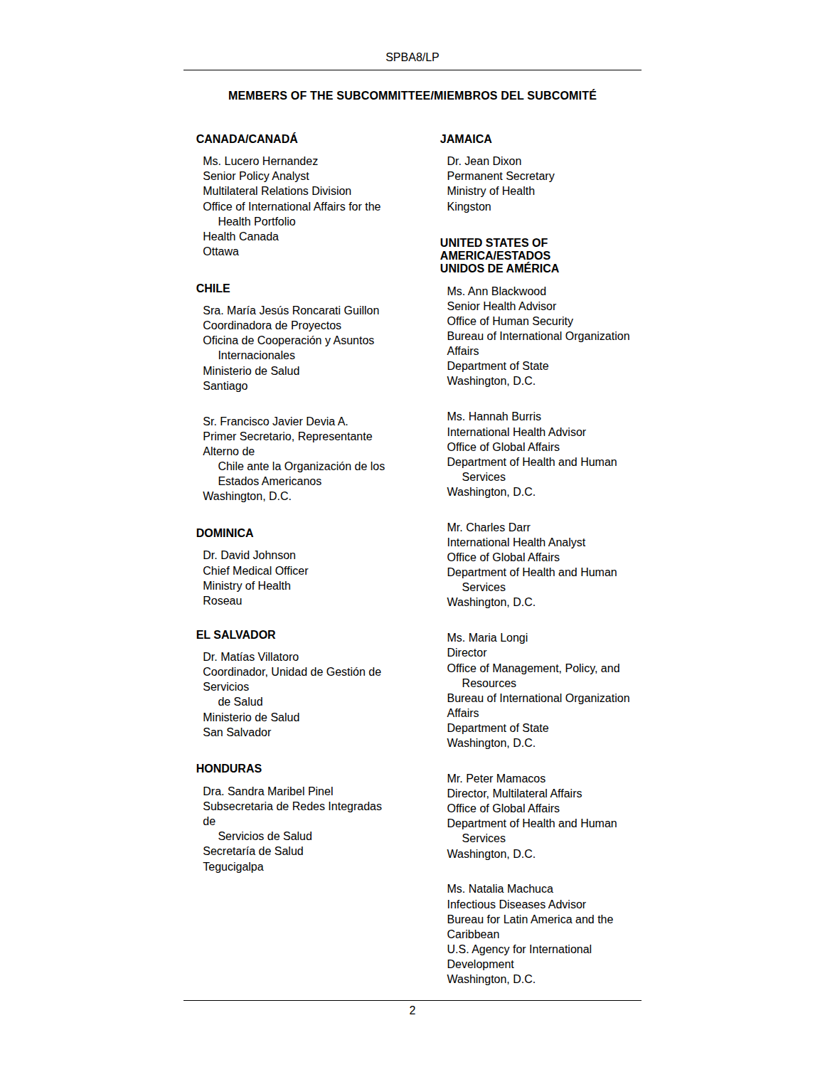SPBA8/LP
MEMBERS OF THE SUBCOMMITTEE/MIEMBROS DEL SUBCOMITÉ
CANADA/CANADÁ
Ms. Lucero Hernandez
Senior Policy Analyst
Multilateral Relations Division
Office of International Affairs for the
Health Portfolio
Health Canada
Ottawa
CHILE
Sra. María Jesús Roncarati Guillon
Coordinadora de Proyectos
Oficina de Cooperación y Asuntos
Internacionales
Ministerio de Salud
Santiago
Sr. Francisco Javier Devia A.
Primer Secretario, Representante Alterno de
Chile ante la Organización de los
Estados Americanos
Washington, D.C.
DOMINICA
Dr. David Johnson
Chief Medical Officer
Ministry of Health
Roseau
EL SALVADOR
Dr. Matías Villatoro
Coordinador, Unidad de Gestión de Servicios
de Salud
Ministerio de Salud
San Salvador
HONDURAS
Dra. Sandra Maribel Pinel
Subsecretaria de Redes Integradas de
Servicios de Salud
Secretaría de Salud
Tegucigalpa
JAMAICA
Dr. Jean Dixon
Permanent Secretary
Ministry of Health
Kingston
UNITED STATES OF AMERICA/ESTADOS
UNIDOS DE AMÉRICA
Ms. Ann Blackwood
Senior Health Advisor
Office of Human Security
Bureau of International Organization Affairs
Department of State
Washington, D.C.
Ms. Hannah Burris
International Health Advisor
Office of Global Affairs
Department of Health and Human
Services
Washington, D.C.
Mr. Charles Darr
International Health Analyst
Office of Global Affairs
Department of Health and Human
Services
Washington, D.C.
Ms. Maria Longi
Director
Office of Management, Policy, and
Resources
Bureau of International Organization Affairs
Department of State
Washington, D.C.
Mr. Peter Mamacos
Director, Multilateral Affairs
Office of Global Affairs
Department of Health and Human
Services
Washington, D.C.
Ms. Natalia Machuca
Infectious Diseases Advisor
Bureau for Latin America and the Caribbean
U.S. Agency for International Development
Washington, D.C.
2